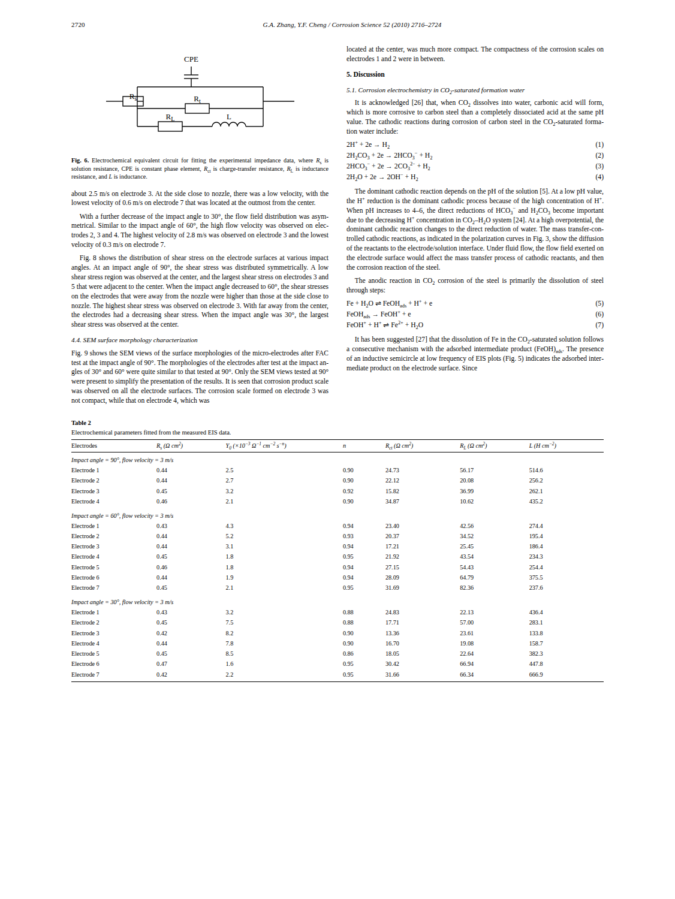2720
G.A. Zhang, Y.F. Cheng / Corrosion Science 52 (2010) 2716–2724
CPE Rs Rt RL L
Fig. 6. Electrochemical equivalent circuit for fitting the experimental impedance data, where Rs is solution resistance, CPE is constant phase element, Rct is charge-transfer resistance, RL is inductance resistance, and L is inductance.
about 2.5 m/s on electrode 3. At the side close to nozzle, there was a low velocity, with the lowest velocity of 0.6 m/s on electrode 7 that was located at the outmost from the center.
With a further decrease of the impact angle to 30°, the flow field distribution was asymmetrical. Similar to the impact angle of 60°, the high flow velocity was observed on electrodes 2, 3 and 4. The highest velocity of 2.8 m/s was observed on electrode 3 and the lowest velocity of 0.3 m/s on electrode 7.
Fig. 8 shows the distribution of shear stress on the electrode surfaces at various impact angles. At an impact angle of 90°, the shear stress was distributed symmetrically. A low shear stress region was observed at the center, and the largest shear stress on electrodes 3 and 5 that were adjacent to the center. When the impact angle decreased to 60°, the shear stresses on the electrodes that were away from the nozzle were higher than those at the side close to nozzle. The highest shear stress was observed on electrode 3. With far away from the center, the electrodes had a decreasing shear stress. When the impact angle was 30°, the largest shear stress was observed at the center.
4.4. SEM surface morphology characterization
Fig. 9 shows the SEM views of the surface morphologies of the micro-electrodes after FAC test at the impact angle of 90°. The morphologies of the electrodes after test at the impact angles of 30° and 60° were quite similar to that tested at 90°. Only the SEM views tested at 90° were present to simplify the presentation of the results. It is seen that corrosion product scale was observed on all the electrode surfaces. The corrosion scale formed on electrode 3 was not compact, while that on electrode 4, which was
located at the center, was much more compact. The compactness of the corrosion scales on electrodes 1 and 2 were in between.
5. Discussion
5.1. Corrosion electrochemistry in CO2-saturated formation water
It is acknowledged [26] that, when CO2 dissolves into water, carbonic acid will form, which is more corrosive to carbon steel than a completely dissociated acid at the same pH value. The cathodic reactions during corrosion of carbon steel in the CO2-saturated formation water include:
2H+ + 2e → H2
(1)
2H2CO3 + 2e → 2HCO3− + H2
(2)
2HCO3− + 2e → 2CO32− + H2
(3)
2H2O + 2e → 2OH− + H2
(4)
The dominant cathodic reaction depends on the pH of the solution [5]. At a low pH value, the H+ reduction is the dominant cathodic process because of the high concentration of H+. When pH increases to 4–6, the direct reductions of HCO3− and H2CO3 become important due to the decreasing H+ concentration in CO2–H2O system [24]. At a high overpotential, the dominant cathodic reaction changes to the direct reduction of water. The mass transfer-controlled cathodic reactions, as indicated in the polarization curves in Fig. 3, show the diffusion of the reactants to the electrode/solution interface. Under fluid flow, the flow field exerted on the electrode surface would affect the mass transfer process of cathodic reactants, and then the corrosion reaction of the steel.
The anodic reaction in CO2 corrosion of the steel is primarily the dissolution of steel through steps:
Fe + H2O ⇌ FeOHads + H+ + e
(5)
FeOHads → FeOH+ + e
(6)
FeOH+ + H+ ⇌ Fe2+ + H2O
(7)
It has been suggested [27] that the dissolution of Fe in the CO2-saturated solution follows a consecutive mechanism with the adsorbed intermediate product (FeOH)ads. The presence of an inductive semicircle at low frequency of EIS plots (Fig. 5) indicates the adsorbed intermediate product on the electrode surface. Since
Table 2
Electrochemical parameters fitted from the measured EIS data.
| Electrodes | R s (Ω cm 2 ) | Y 0 (×10 −3 Ω −1 cm −2 s − n ) | n | R ct (Ω cm 2 ) | R L (Ω cm 2 ) | L (H cm −2 ) |
| --- | --- | --- | --- | --- | --- | --- |
| Impact angle = 90°, flow velocity = 3 m/s |
| Electrode 1 | 0.44 | 2.5 | 0.90 | 24.73 | 56.17 | 514.6 |
| Electrode 2 | 0.44 | 2.7 | 0.90 | 22.12 | 20.08 | 256.2 |
| Electrode 3 | 0.45 | 3.2 | 0.92 | 15.82 | 36.99 | 262.1 |
| Electrode 4 | 0.46 | 2.1 | 0.90 | 34.87 | 10.62 | 435.2 |
| Impact angle = 60°, flow velocity = 3 m/s |
| Electrode 1 | 0.43 | 4.3 | 0.94 | 23.40 | 42.56 | 274.4 |
| Electrode 2 | 0.44 | 5.2 | 0.93 | 20.37 | 34.52 | 195.4 |
| Electrode 3 | 0.44 | 3.1 | 0.94 | 17.21 | 25.45 | 186.4 |
| Electrode 4 | 0.45 | 1.8 | 0.95 | 21.92 | 43.54 | 234.3 |
| Electrode 5 | 0.46 | 1.8 | 0.94 | 27.15 | 54.43 | 254.4 |
| Electrode 6 | 0.44 | 1.9 | 0.94 | 28.09 | 64.79 | 375.5 |
| Electrode 7 | 0.45 | 2.1 | 0.95 | 31.69 | 82.36 | 237.6 |
| Impact angle = 30°, flow velocity = 3 m/s |
| Electrode 1 | 0.43 | 3.2 | 0.88 | 24.83 | 22.13 | 436.4 |
| Electrode 2 | 0.45 | 7.5 | 0.88 | 17.71 | 57.00 | 283.1 |
| Electrode 3 | 0.42 | 8.2 | 0.90 | 13.36 | 23.61 | 133.8 |
| Electrode 4 | 0.44 | 7.8 | 0.90 | 16.70 | 19.08 | 158.7 |
| Electrode 5 | 0.45 | 8.5 | 0.86 | 18.05 | 22.64 | 382.3 |
| Electrode 6 | 0.47 | 1.6 | 0.95 | 30.42 | 66.94 | 447.8 |
| Electrode 7 | 0.42 | 2.2 | 0.95 | 31.66 | 66.34 | 666.9 |